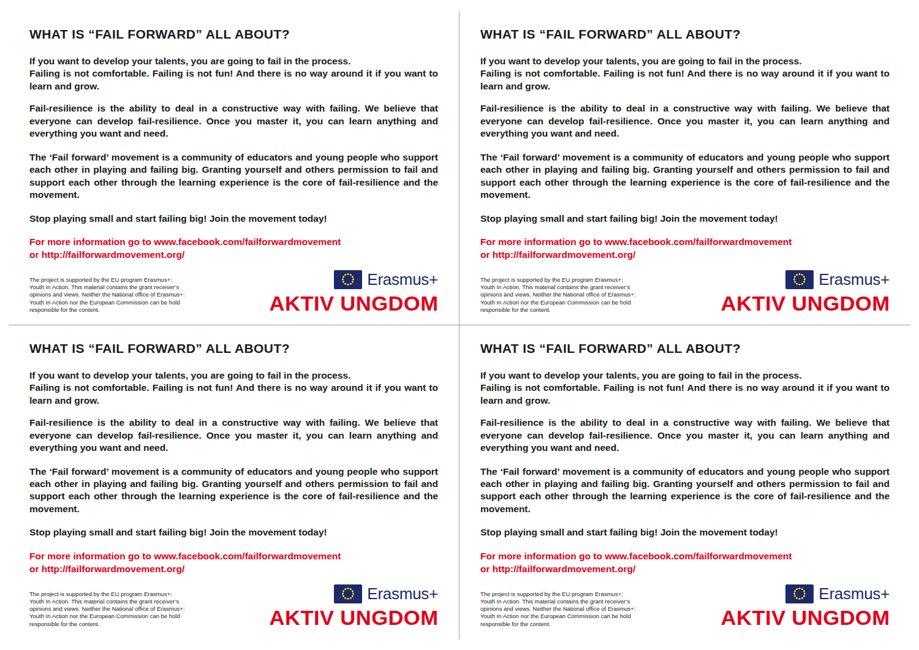What is “Fail Forward” all about?
If you want to develop your talents, you are going to fail in the process.
Failing is not comfortable. Failing is not fun! And there is no way around it if you want to learn and grow.
Fail-resilience is the ability to deal in a constructive way with failing. We believe that everyone can develop fail-resilience. Once you master it, you can learn anything and everything you want and need.
The ‘Fail forward’ movement is a community of educators and young people who support each other in playing and failing big. Granting yourself and others permission to fail and support each other through the learning experience is the core of fail-resilience and the movement.
Stop playing small and start failing big! Join the movement today!
For more information go to www.facebook.com/failforwardmovement
or http://failforwardmovement.org/
The project is supported by the EU program Erasmus+:
Youth In Action. This material contains the grant receiver’s
opinions and views. Neither the National office of Erasmus+:
Youth In Action nor the European Commission can be hold
responsible for the content.
Erasmus+
Aktiv Ungdom
What is “Fail Forward” all about?
If you want to develop your talents, you are going to fail in the process.
Failing is not comfortable. Failing is not fun! And there is no way around it if you want to learn and grow.
Fail-resilience is the ability to deal in a constructive way with failing. We believe that everyone can develop fail-resilience. Once you master it, you can learn anything and everything you want and need.
The ‘Fail forward’ movement is a community of educators and young people who support each other in playing and failing big. Granting yourself and others permission to fail and support each other through the learning experience is the core of fail-resilience and the movement.
Stop playing small and start failing big! Join the movement today!
For more information go to www.facebook.com/failforwardmovement
or http://failforwardmovement.org/
The project is supported by the EU program Erasmus+:
Youth In Action. This material contains the grant receiver’s
opinions and views. Neither the National office of Erasmus+:
Youth In Action nor the European Commission can be hold
responsible for the content.
Erasmus+
Aktiv Ungdom
What is “Fail Forward” all about?
If you want to develop your talents, you are going to fail in the process.
Failing is not comfortable. Failing is not fun! And there is no way around it if you want to learn and grow.
Fail-resilience is the ability to deal in a constructive way with failing. We believe that everyone can develop fail-resilience. Once you master it, you can learn anything and everything you want and need.
The ‘Fail forward’ movement is a community of educators and young people who support each other in playing and failing big. Granting yourself and others permission to fail and support each other through the learning experience is the core of fail-resilience and the movement.
Stop playing small and start failing big! Join the movement today!
For more information go to www.facebook.com/failforwardmovement
or http://failforwardmovement.org/
The project is supported by the EU program Erasmus+:
Youth In Action. This material contains the grant receiver’s
opinions and views. Neither the National office of Erasmus+:
Youth In Action nor the European Commission can be hold
responsible for the content.
Erasmus+
Aktiv Ungdom
What is “Fail Forward” all about?
If you want to develop your talents, you are going to fail in the process.
Failing is not comfortable. Failing is not fun! And there is no way around it if you want to learn and grow.
Fail-resilience is the ability to deal in a constructive way with failing. We believe that everyone can develop fail-resilience. Once you master it, you can learn anything and everything you want and need.
The ‘Fail forward’ movement is a community of educators and young people who support each other in playing and failing big. Granting yourself and others permission to fail and support each other through the learning experience is the core of fail-resilience and the movement.
Stop playing small and start failing big! Join the movement today!
For more information go to www.facebook.com/failforwardmovement
or http://failforwardmovement.org/
The project is supported by the EU program Erasmus+:
Youth In Action. This material contains the grant receiver’s
opinions and views. Neither the National office of Erasmus+:
Youth In Action nor the European Commission can be hold
responsible for the content.
Erasmus+
Aktiv Ungdom